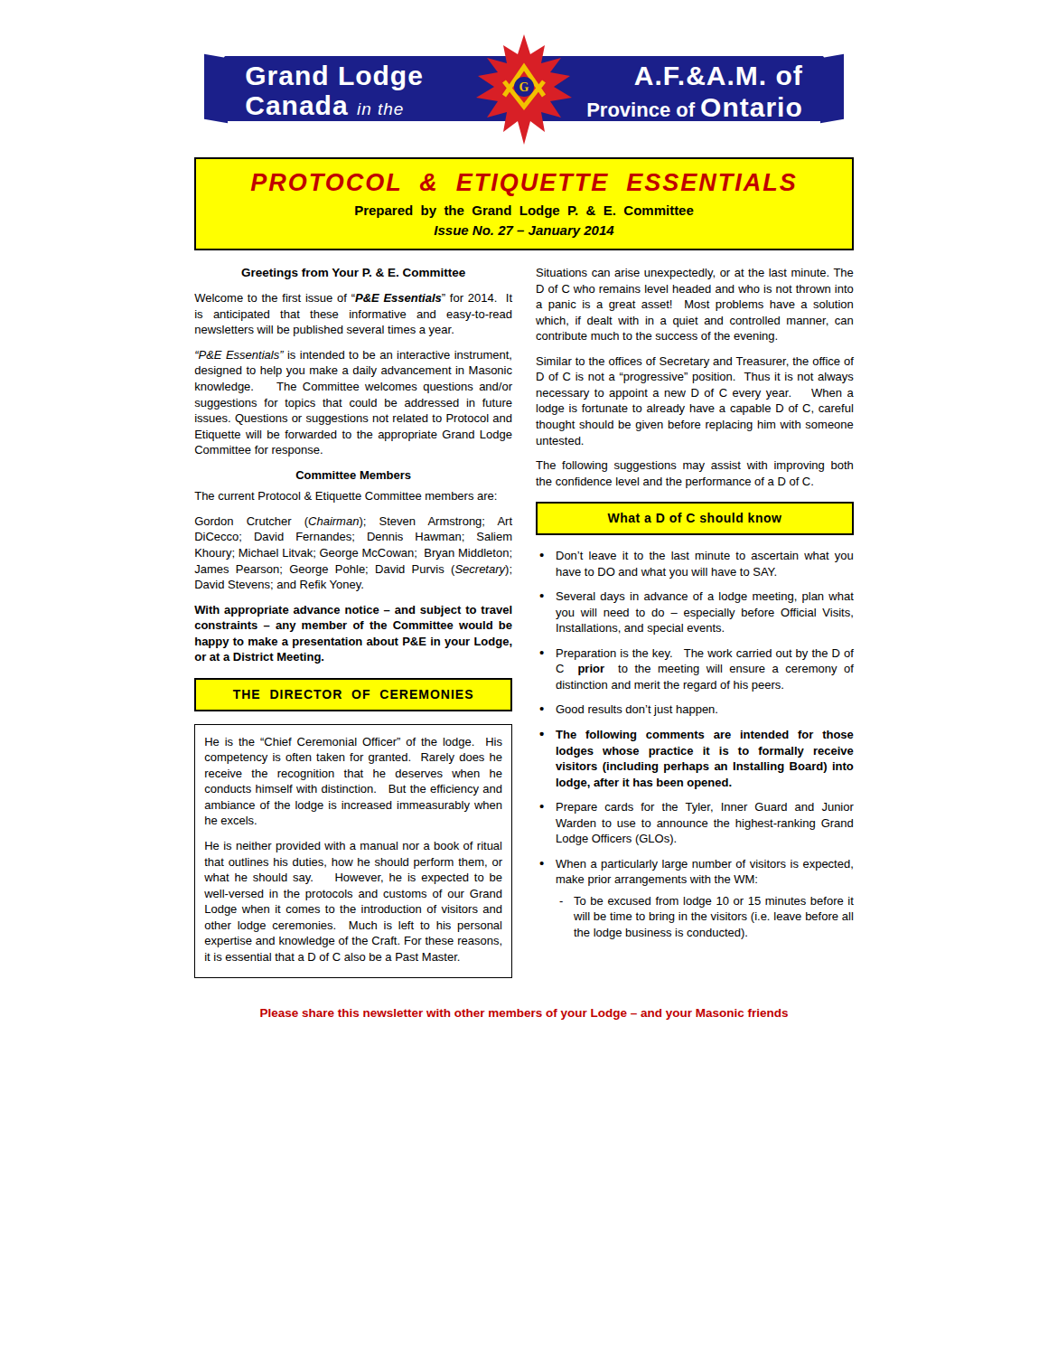Grand Lodge
Canada in the
A.F.&A.M. of
Province of Ontario
G
PROTOCOL & ETIQUETTE ESSENTIALS
Prepared by the Grand Lodge P. & E. Committee
Issue No. 27 – January 2014
Greetings from Your P. & E. Committee
Welcome to the first issue of “P&E Essentials” for 2014. It is anticipated that these informative and easy-to-read newsletters will be published several times a year.
“P&E Essentials” is intended to be an interactive instrument, designed to help you make a daily advancement in Masonic knowledge. The Committee welcomes questions and/or suggestions for topics that could be addressed in future issues. Questions or suggestions not related to Protocol and Etiquette will be forwarded to the appropriate Grand Lodge Committee for response.
Committee Members
The current Protocol & Etiquette Committee members are:
Gordon Crutcher (Chairman); Steven Armstrong; Art DiCecco; David Fernandes; Dennis Hawman; Saliem Khoury; Michael Litvak; George McCowan; Bryan Middleton; James Pearson; George Pohle; David Purvis (Secretary); David Stevens; and Refik Yoney.
With appropriate advance notice – and subject to travel constraints – any member of the Committee would be happy to make a presentation about P&E in your Lodge, or at a District Meeting.
THE DIRECTOR OF CEREMONIES
He is the “Chief Ceremonial Officer” of the lodge. His competency is often taken for granted. Rarely does he receive the recognition that he deserves when he conducts himself with distinction. But the efficiency and ambiance of the lodge is increased immeasurably when he excels.
He is neither provided with a manual nor a book of ritual that outlines his duties, how he should perform them, or what he should say. However, he is expected to be well-versed in the protocols and customs of our Grand Lodge when it comes to the introduction of visitors and other lodge ceremonies. Much is left to his personal expertise and knowledge of the Craft. For these reasons, it is essential that a D of C also be a Past Master.
Situations can arise unexpectedly, or at the last minute. The D of C who remains level headed and who is not thrown into a panic is a great asset! Most problems have a solution which, if dealt with in a quiet and controlled manner, can contribute much to the success of the evening.
Similar to the offices of Secretary and Treasurer, the office of D of C is not a “progressive” position. Thus it is not always necessary to appoint a new D of C every year. When a lodge is fortunate to already have a capable D of C, careful thought should be given before replacing him with someone untested.
The following suggestions may assist with improving both the confidence level and the performance of a D of C.
What a D of C should know
Don’t leave it to the last minute to ascertain what you have to DO and what you will have to SAY.
Several days in advance of a lodge meeting, plan what you will need to do – especially before Official Visits, Installations, and special events.
Preparation is the key. The work carried out by the D of C prior to the meeting will ensure a ceremony of distinction and merit the regard of his peers.
Good results don’t just happen.
The following comments are intended for those lodges whose practice it is to formally receive visitors (including perhaps an Installing Board) into lodge, after it has been opened.
Prepare cards for the Tyler, Inner Guard and Junior Warden to use to announce the highest-ranking Grand Lodge Officers (GLOs).
When a particularly large number of visitors is expected, make prior arrangements with the WM:
To be excused from lodge 10 or 15 minutes before it will be time to bring in the visitors (i.e. leave before all the lodge business is conducted).
Please share this newsletter with other members of your Lodge – and your Masonic friends